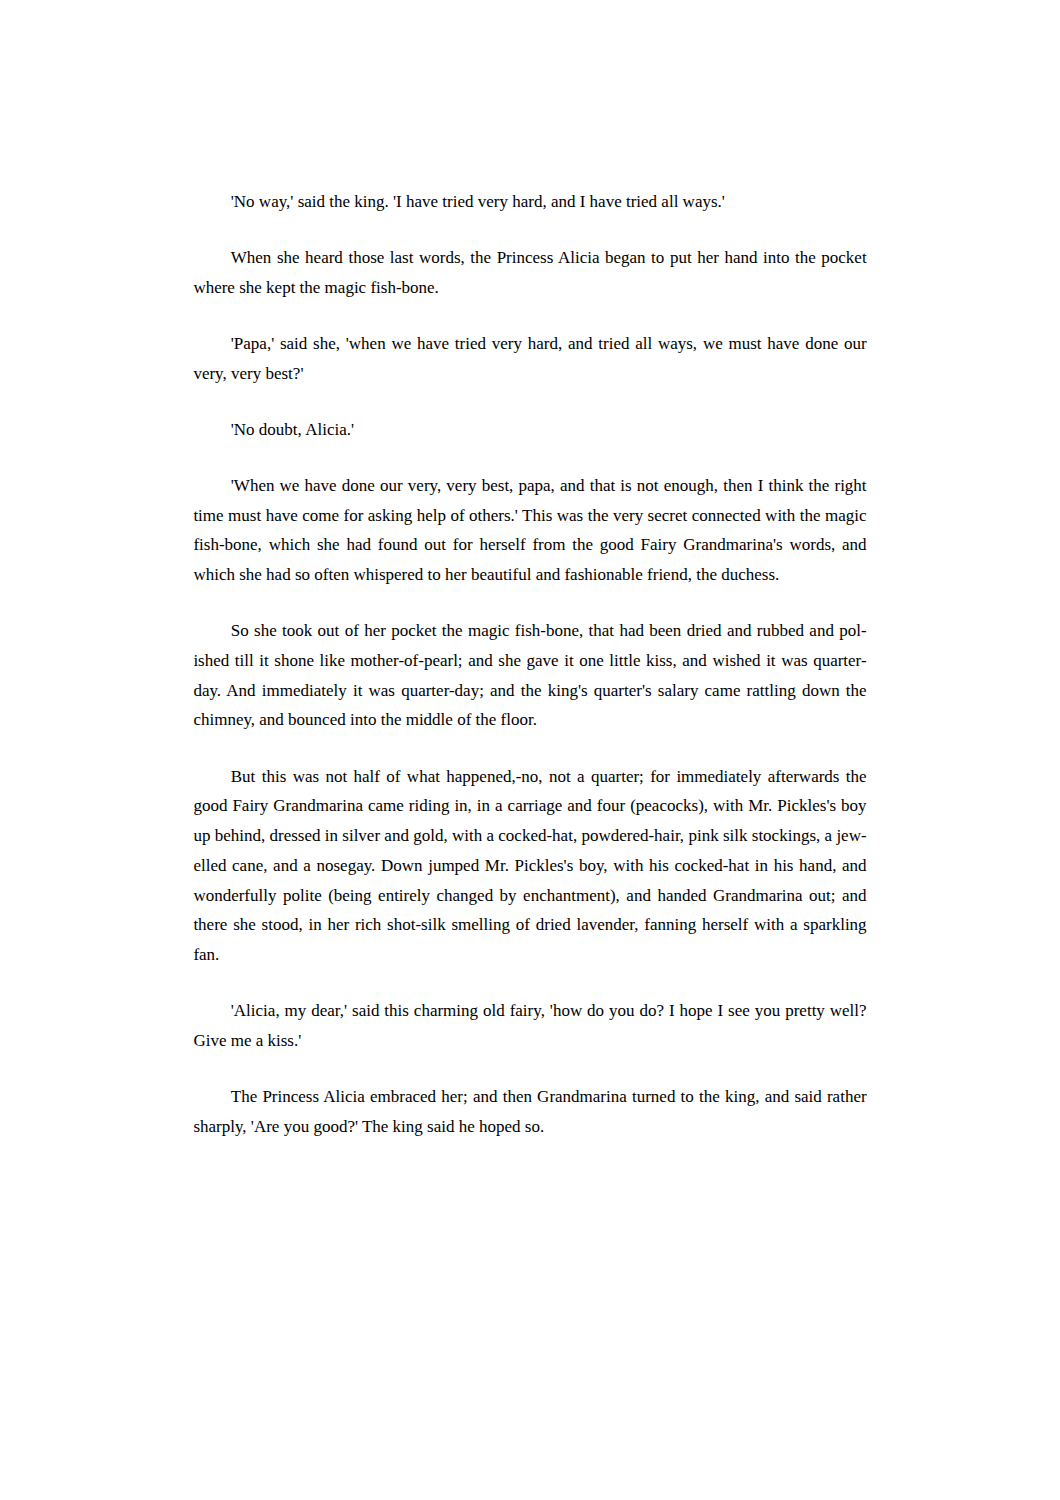'No way,' said the king. 'I have tried very hard, and I have tried all ways.'
When she heard those last words, the Princess Alicia began to put her hand into the pocket where she kept the magic fish-bone.
'Papa,' said she, 'when we have tried very hard, and tried all ways, we must have done our very, very best?'
'No doubt, Alicia.'
'When we have done our very, very best, papa, and that is not enough, then I think the right time must have come for asking help of others.' This was the very secret connected with the magic fish-bone, which she had found out for herself from the good Fairy Grandmarina's words, and which she had so often whispered to her beautiful and fashionable friend, the duchess.
So she took out of her pocket the magic fish-bone, that had been dried and rubbed and polished till it shone like mother-of-pearl; and she gave it one little kiss, and wished it was quarter-day. And immediately it was quarter-day; and the king's quarter's salary came rattling down the chimney, and bounced into the middle of the floor.
But this was not half of what happened,-no, not a quarter; for immediately afterwards the good Fairy Grandmarina came riding in, in a carriage and four (peacocks), with Mr. Pickles's boy up behind, dressed in silver and gold, with a cocked-hat, powdered-hair, pink silk stockings, a jewelled cane, and a nosegay. Down jumped Mr. Pickles's boy, with his cocked-hat in his hand, and wonderfully polite (being entirely changed by enchantment), and handed Grandmarina out; and there she stood, in her rich shot-silk smelling of dried lavender, fanning herself with a sparkling fan.
'Alicia, my dear,' said this charming old fairy, 'how do you do? I hope I see you pretty well? Give me a kiss.'
The Princess Alicia embraced her; and then Grandmarina turned to the king, and said rather sharply, 'Are you good?' The king said he hoped so.